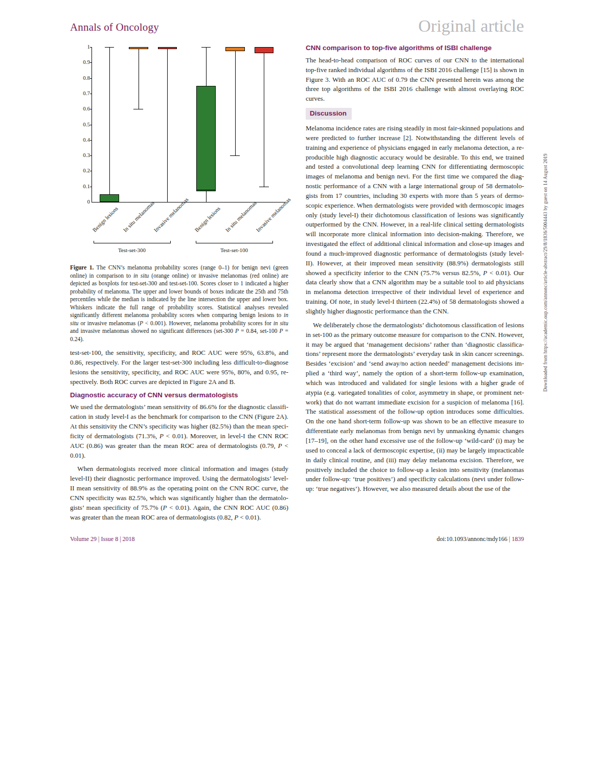Annals of Oncology
Original article
Downloaded from https://academic.oup.com/annonc/article-abstract/29/8/1836/5004443 by guest on 14 August 2019
1
0.9
0.8
0.7
0.6
0.5
0.4
0.3
0.2
0.1
0
Benign lesions
In situ melanomas
Invasive melanomas
Benign lesions
In situ melanomas
Invasive melanomas
Test-set-300
Test-set-100
Figure 1. The CNN’s melanoma probability scores (range 0–1) for benign nevi (green online) in comparison to in situ (orange online) or invasive melanomas (red online) are depicted as boxplots for test-set-300 and test-set-100. Scores closer to 1 indicated a higher probability of melanoma. The upper and lower bounds of boxes indicate the 25th and 75th percentiles while the median is indicated by the line intersection the upper and lower box. Whiskers indicate the full range of probability scores. Statistical analyses revealed significantly different melanoma probability scores when comparing benign lesions to in situ or invasive melanomas (P < 0.001). However, melanoma probability scores for in situ and invasive melanomas showed no significant differences (set-300 P = 0.84, set-100 P = 0.24).
test-set-100, the sensitivity, specificity, and ROC AUC were 95%, 63.8%, and 0.86, respectively. For the larger test-set-300 including less difficult-to-diagnose lesions the sensitivity, specificity, and ROC AUC were 95%, 80%, and 0.95, respectively. Both ROC curves are depicted in Figure 2A and B.
Diagnostic accuracy of CNN versus dermatologists
We used the dermatologists’ mean sensitivity of 86.6% for the diagnostic classification in study level-I as the benchmark for comparison to the CNN (Figure 2A). At this sensitivity the CNN’s specificity was higher (82.5%) than the mean specificity of dermatologists (71.3%, P < 0.01). Moreover, in level-I the CNN ROC AUC (0.86) was greater than the mean ROC area of dermatologists (0.79, P < 0.01).
When dermatologists received more clinical information and images (study level-II) their diagnostic performance improved. Using the dermatologists’ level-II mean sensitivity of 88.9% as the operating point on the CNN ROC curve, the CNN specificity was 82.5%, which was significantly higher than the dermatologists’ mean specificity of 75.7% (P < 0.01). Again, the CNN ROC AUC (0.86) was greater than the mean ROC area of dermatologists (0.82, P < 0.01).
CNN comparison to top-five algorithms of ISBI challenge
The head-to-head comparison of ROC curves of our CNN to the international top-five ranked individual algorithms of the ISBI 2016 challenge [15] is shown in Figure 3. With an ROC AUC of 0.79 the CNN presented herein was among the three top algorithms of the ISBI 2016 challenge with almost overlaying ROC curves.
Discussion
Melanoma incidence rates are rising steadily in most fair-skinned populations and were predicted to further increase [2]. Notwithstanding the different levels of training and experience of physicians engaged in early melanoma detection, a reproducible high diagnostic accuracy would be desirable. To this end, we trained and tested a convolutional deep learning CNN for differentiating dermoscopic images of melanoma and benign nevi. For the first time we compared the diagnostic performance of a CNN with a large international group of 58 dermatologists from 17 countries, including 30 experts with more than 5 years of dermoscopic experience. When dermatologists were provided with dermoscopic images only (study level-I) their dichotomous classification of lesions was significantly outperformed by the CNN. However, in a real-life clinical setting dermatologists will incorporate more clinical information into decision-making. Therefore, we investigated the effect of additional clinical information and close-up images and found a much-improved diagnostic performance of dermatologists (study level-II). However, at their improved mean sensitivity (88.9%) dermatologists still showed a specificity inferior to the CNN (75.7% versus 82.5%, P < 0.01). Our data clearly show that a CNN algorithm may be a suitable tool to aid physicians in melanoma detection irrespective of their individual level of experience and training. Of note, in study level-I thirteen (22.4%) of 58 dermatologists showed a slightly higher diagnostic performance than the CNN.
We deliberately chose the dermatologists’ dichotomous classification of lesions in set-100 as the primary outcome measure for comparison to the CNN. However, it may be argued that ‘management decisions’ rather than ‘diagnostic classifications’ represent more the dermatologists’ everyday task in skin cancer screenings. Besides ‘excision’ and ‘send away/no action needed’ management decisions implied a ‘third way’, namely the option of a short-term follow-up examination, which was introduced and validated for single lesions with a higher grade of atypia (e.g. variegated tonalities of color, asymmetry in shape, or prominent network) that do not warrant immediate excision for a suspicion of melanoma [16]. The statistical assessment of the follow-up option introduces some difficulties. On the one hand short-term follow-up was shown to be an effective measure to differentiate early melanomas from benign nevi by unmasking dynamic changes [17–19], on the other hand excessive use of the follow-up ‘wild-card’ (i) may be used to conceal a lack of dermoscopic expertise, (ii) may be largely impracticable in daily clinical routine, and (iii) may delay melanoma excision. Therefore, we positively included the choice to follow-up a lesion into sensitivity (melanomas under follow-up: ‘true positives’) and specificity calculations (nevi under follow-up: ‘true negatives’). However, we also measured details about the use of the
Volume 29 | Issue 8 | 2018
doi:10.1093/annonc/mdy166 | 1839